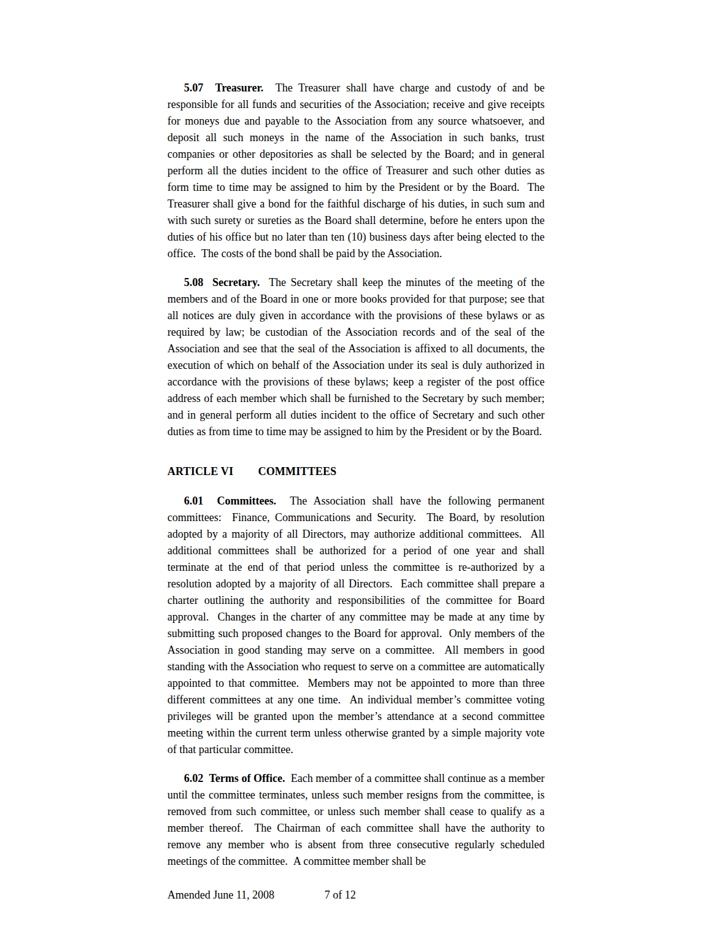5.07 Treasurer. The Treasurer shall have charge and custody of and be responsible for all funds and securities of the Association; receive and give receipts for moneys due and payable to the Association from any source whatsoever, and deposit all such moneys in the name of the Association in such banks, trust companies or other depositories as shall be selected by the Board; and in general perform all the duties incident to the office of Treasurer and such other duties as form time to time may be assigned to him by the President or by the Board. The Treasurer shall give a bond for the faithful discharge of his duties, in such sum and with such surety or sureties as the Board shall determine, before he enters upon the duties of his office but no later than ten (10) business days after being elected to the office. The costs of the bond shall be paid by the Association.
5.08 Secretary. The Secretary shall keep the minutes of the meeting of the members and of the Board in one or more books provided for that purpose; see that all notices are duly given in accordance with the provisions of these bylaws or as required by law; be custodian of the Association records and of the seal of the Association and see that the seal of the Association is affixed to all documents, the execution of which on behalf of the Association under its seal is duly authorized in accordance with the provisions of these bylaws; keep a register of the post office address of each member which shall be furnished to the Secretary by such member; and in general perform all duties incident to the office of Secretary and such other duties as from time to time may be assigned to him by the President or by the Board.
ARTICLE VI COMMITTEES
6.01 Committees. The Association shall have the following permanent committees: Finance, Communications and Security. The Board, by resolution adopted by a majority of all Directors, may authorize additional committees. All additional committees shall be authorized for a period of one year and shall terminate at the end of that period unless the committee is re-authorized by a resolution adopted by a majority of all Directors. Each committee shall prepare a charter outlining the authority and responsibilities of the committee for Board approval. Changes in the charter of any committee may be made at any time by submitting such proposed changes to the Board for approval. Only members of the Association in good standing may serve on a committee. All members in good standing with the Association who request to serve on a committee are automatically appointed to that committee. Members may not be appointed to more than three different committees at any one time. An individual member’s committee voting privileges will be granted upon the member’s attendance at a second committee meeting within the current term unless otherwise granted by a simple majority vote of that particular committee.
6.02 Terms of Office. Each member of a committee shall continue as a member until the committee terminates, unless such member resigns from the committee, is removed from such committee, or unless such member shall cease to qualify as a member thereof. The Chairman of each committee shall have the authority to remove any member who is absent from three consecutive regularly scheduled meetings of the committee. A committee member shall be
Amended June 11, 20087 of 12